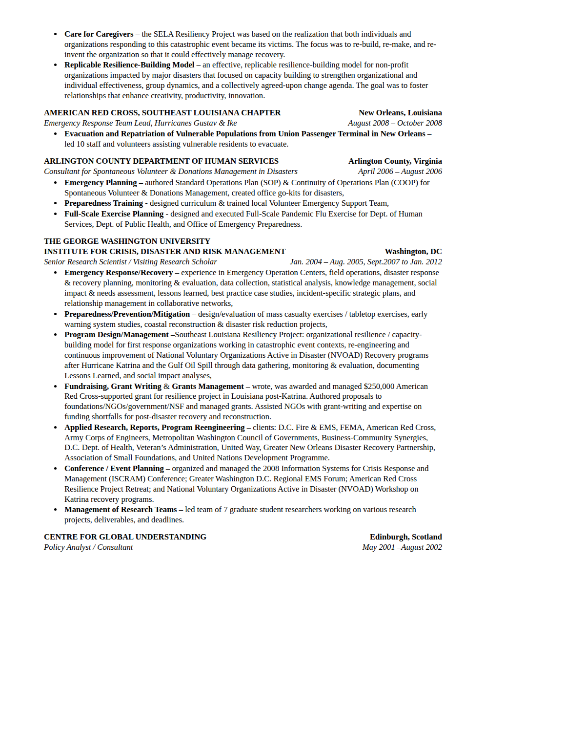Care for Caregivers – the SELA Resiliency Project was based on the realization that both individuals and organizations responding to this catastrophic event became its victims. The focus was to re-build, re-make, and re-invent the organization so that it could effectively manage recovery.
Replicable Resilience-Building Model – an effective, replicable resilience-building model for non-profit organizations impacted by major disasters that focused on capacity building to strengthen organizational and individual effectiveness, group dynamics, and a collectively agreed-upon change agenda. The goal was to foster relationships that enhance creativity, productivity, innovation.
AMERICAN RED CROSS, SOUTHEAST LOUISIANA CHAPTER New Orleans, Louisiana
Emergency Response Team Lead, Hurricanes Gustav & Ike August 2008 – October 2008
Evacuation and Repatriation of Vulnerable Populations from Union Passenger Terminal in New Orleans – led 10 staff and volunteers assisting vulnerable residents to evacuate.
ARLINGTON COUNTY DEPARTMENT OF HUMAN SERVICES Arlington County, Virginia
Consultant for Spontaneous Volunteer & Donations Management in Disasters April 2006 – August 2006
Emergency Planning – authored Standard Operations Plan (SOP) & Continuity of Operations Plan (COOP) for Spontaneous Volunteer & Donations Management, created office go-kits for disasters,
Preparedness Training - designed curriculum & trained local Volunteer Emergency Support Team,
Full-Scale Exercise Planning - designed and executed Full-Scale Pandemic Flu Exercise for Dept. of Human Services, Dept. of Public Health, and Office of Emergency Preparedness.
THE GEORGE WASHINGTON UNIVERSITY
INSTITUTE FOR CRISIS, DISASTER AND RISK MANAGEMENT Washington, DC
Senior Research Scientist / Visiting Research Scholar Jan. 2004 – Aug. 2005, Sept.2007 to Jan. 2012
Emergency Response/Recovery – experience in Emergency Operation Centers, field operations, disaster response & recovery planning, monitoring & evaluation, data collection, statistical analysis, knowledge management, social impact & needs assessment, lessons learned, best practice case studies, incident-specific strategic plans, and relationship management in collaborative networks,
Preparedness/Prevention/Mitigation – design/evaluation of mass casualty exercises / tabletop exercises, early warning system studies, coastal reconstruction & disaster risk reduction projects,
Program Design/Management –Southeast Louisiana Resiliency Project: organizational resilience / capacity-building model for first response organizations working in catastrophic event contexts, re-engineering and continuous improvement of National Voluntary Organizations Active in Disaster (NVOAD) Recovery programs after Hurricane Katrina and the Gulf Oil Spill through data gathering, monitoring & evaluation, documenting Lessons Learned, and social impact analyses,
Fundraising, Grant Writing & Grants Management – wrote, was awarded and managed $250,000 American Red Cross-supported grant for resilience project in Louisiana post-Katrina. Authored proposals to foundations/NGOs/government/NSF and managed grants. Assisted NGOs with grant-writing and expertise on funding shortfalls for post-disaster recovery and reconstruction.
Applied Research, Reports, Program Reengineering – clients: D.C. Fire & EMS, FEMA, American Red Cross, Army Corps of Engineers, Metropolitan Washington Council of Governments, Business-Community Synergies, D.C. Dept. of Health, Veteran’s Administration, United Way, Greater New Orleans Disaster Recovery Partnership, Association of Small Foundations, and United Nations Development Programme.
Conference / Event Planning – organized and managed the 2008 Information Systems for Crisis Response and Management (ISCRAM) Conference; Greater Washington D.C. Regional EMS Forum; American Red Cross Resilience Project Retreat; and National Voluntary Organizations Active in Disaster (NVOAD) Workshop on Katrina recovery programs.
Management of Research Teams – led team of 7 graduate student researchers working on various research projects, deliverables, and deadlines.
CENTRE FOR GLOBAL UNDERSTANDING Edinburgh, Scotland
Policy Analyst / Consultant May 2001 –August 2002